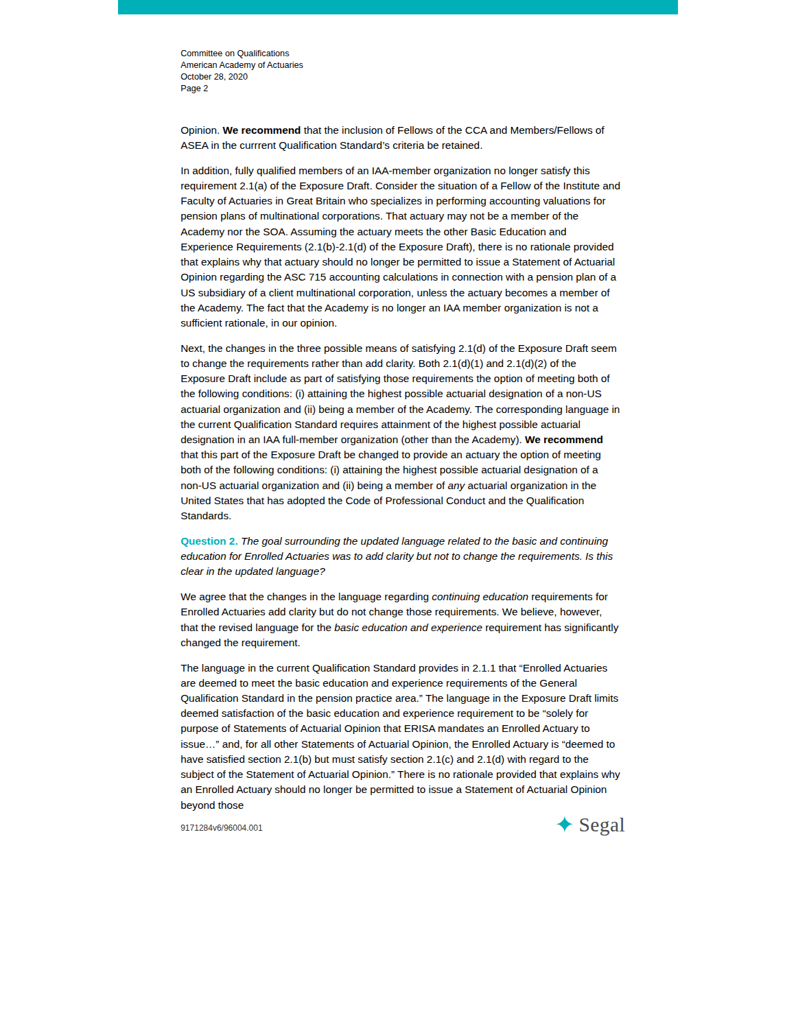Committee on Qualifications
American Academy of Actuaries
October 28, 2020
Page 2
Opinion. We recommend that the inclusion of Fellows of the CCA and Members/Fellows of ASEA in the currrent Qualification Standard’s criteria be retained.
In addition, fully qualified members of an IAA-member organization no longer satisfy this requirement 2.1(a) of the Exposure Draft. Consider the situation of a Fellow of the Institute and Faculty of Actuaries in Great Britain who specializes in performing accounting valuations for pension plans of multinational corporations. That actuary may not be a member of the Academy nor the SOA. Assuming the actuary meets the other Basic Education and Experience Requirements (2.1(b)-2.1(d) of the Exposure Draft), there is no rationale provided that explains why that actuary should no longer be permitted to issue a Statement of Actuarial Opinion regarding the ASC 715 accounting calculations in connection with a pension plan of a US subsidiary of a client multinational corporation, unless the actuary becomes a member of the Academy. The fact that the Academy is no longer an IAA member organization is not a sufficient rationale, in our opinion.
Next, the changes in the three possible means of satisfying 2.1(d) of the Exposure Draft seem to change the requirements rather than add clarity. Both 2.1(d)(1) and 2.1(d)(2) of the Exposure Draft include as part of satisfying those requirements the option of meeting both of the following conditions: (i) attaining the highest possible actuarial designation of a non-US actuarial organization and (ii) being a member of the Academy. The corresponding language in the current Qualification Standard requires attainment of the highest possible actuarial designation in an IAA full-member organization (other than the Academy). We recommend that this part of the Exposure Draft be changed to provide an actuary the option of meeting both of the following conditions: (i) attaining the highest possible actuarial designation of a non-US actuarial organization and (ii) being a member of any actuarial organization in the United States that has adopted the Code of Professional Conduct and the Qualification Standards.
Question 2. The goal surrounding the updated language related to the basic and continuing education for Enrolled Actuaries was to add clarity but not to change the requirements. Is this clear in the updated language?
We agree that the changes in the language regarding continuing education requirements for Enrolled Actuaries add clarity but do not change those requirements. We believe, however, that the revised language for the basic education and experience requirement has significantly changed the requirement.
The language in the current Qualification Standard provides in 2.1.1 that “Enrolled Actuaries are deemed to meet the basic education and experience requirements of the General Qualification Standard in the pension practice area.” The language in the Exposure Draft limits deemed satisfaction of the basic education and experience requirement to be “solely for purpose of Statements of Actuarial Opinion that ERISA mandates an Enrolled Actuary to issue…” and, for all other Statements of Actuarial Opinion, the Enrolled Actuary is “deemed to have satisfied section 2.1(b) but must satisfy section 2.1(c) and 2.1(d) with regard to the subject of the Statement of Actuarial Opinion.” There is no rationale provided that explains why an Enrolled Actuary should no longer be permitted to issue a Statement of Actuarial Opinion beyond those
9171284v6/96004.001
✦ Segal